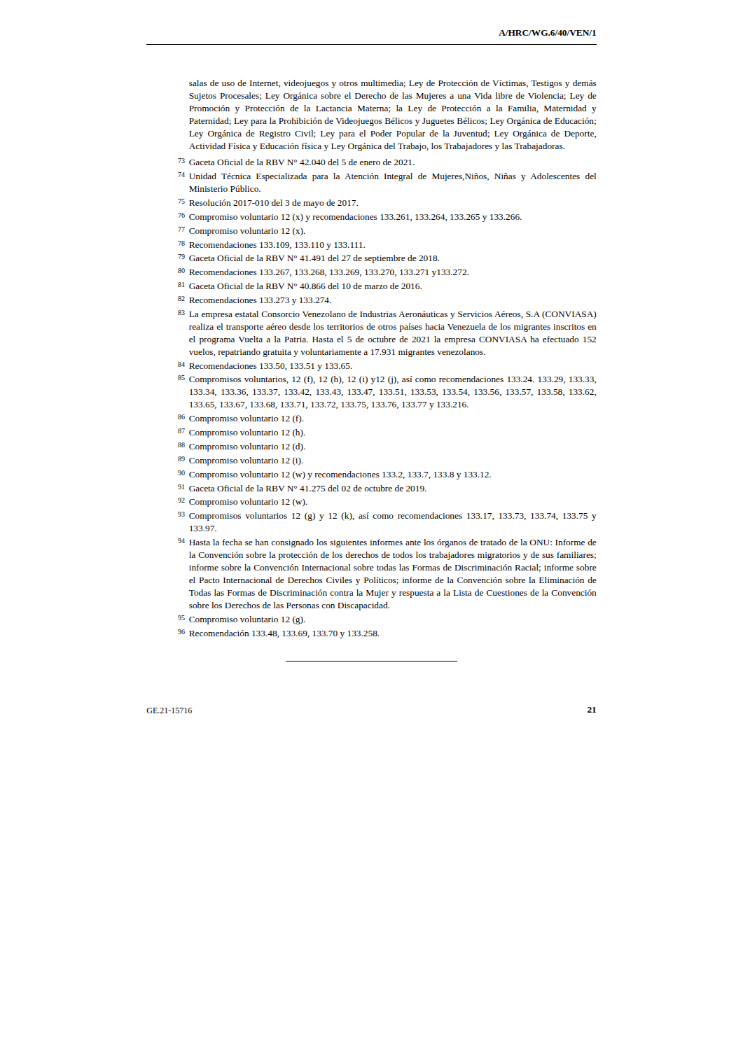A/HRC/WG.6/40/VEN/1
salas de uso de Internet, videojuegos y otros multimedia; Ley de Protección de Víctimas, Testigos y demás Sujetos Procesales; Ley Orgánica sobre el Derecho de las Mujeres a una Vida libre de Violencia; Ley de Promoción y Protección de la Lactancia Materna; la Ley de Protección a la Familia, Maternidad y Paternidad; Ley para la Prohibición de Videojuegos Bélicos y Juguetes Bélicos; Ley Orgánica de Educación; Ley Orgánica de Registro Civil; Ley para el Poder Popular de la Juventud; Ley Orgánica de Deporte, Actividad Física y Educación física y Ley Orgánica del Trabajo, los Trabajadores y las Trabajadoras.
73 Gaceta Oficial de la RBV N° 42.040 del 5 de enero de 2021.
74 Unidad Técnica Especializada para la Atención Integral de Mujeres,Niños, Niñas y Adolescentes del Ministerio Público.
75 Resolución 2017-010 del 3 de mayo de 2017.
76 Compromiso voluntario 12 (x) y recomendaciones 133.261, 133.264, 133.265 y 133.266.
77 Compromiso voluntario 12 (x).
78 Recomendaciones 133.109, 133.110 y 133.111.
79 Gaceta Oficial de la RBV N° 41.491 del 27 de septiembre de 2018.
80 Recomendaciones 133.267, 133.268, 133.269, 133.270, 133.271 y133.272.
81 Gaceta Oficial de la RBV N° 40.866 del 10 de marzo de 2016.
82 Recomendaciones 133.273 y 133.274.
83 La empresa estatal Consorcio Venezolano de Industrias Aeronáuticas y Servicios Aéreos, S.A (CONVIASA) realiza el transporte aéreo desde los territorios de otros países hacia Venezuela de los migrantes inscritos en el programa Vuelta a la Patria. Hasta el 5 de octubre de 2021 la empresa CONVIASA ha efectuado 152 vuelos, repatriando gratuita y voluntariamente a 17.931 migrantes venezolanos.
84 Recomendaciones 133.50, 133.51 y 133.65.
85 Compromisos voluntarios, 12 (f), 12 (h), 12 (i) y12 (j), así como recomendaciones 133.24. 133.29, 133.33, 133.34, 133.36, 133.37, 133.42, 133.43, 133.47, 133.51, 133.53, 133.54, 133.56, 133.57, 133.58, 133.62, 133.65, 133.67, 133.68, 133.71, 133.72, 133.75, 133.76, 133.77 y 133.216.
86 Compromiso voluntario 12 (f).
87 Compromiso voluntario 12 (h).
88 Compromiso voluntario 12 (d).
89 Compromiso voluntario 12 (i).
90 Compromiso voluntario 12 (w) y recomendaciones 133.2, 133.7, 133.8 y 133.12.
91 Gaceta Oficial de la RBV N° 41.275 del 02 de octubre de 2019.
92 Compromiso voluntario 12 (w).
93 Compromisos voluntarios 12 (g) y 12 (k), así como recomendaciones 133.17, 133.73, 133.74, 133.75 y 133.97.
94 Hasta la fecha se han consignado los siguientes informes ante los órganos de tratado de la ONU: Informe de la Convención sobre la protección de los derechos de todos los trabajadores migratorios y de sus familiares; informe sobre la Convención Internacional sobre todas las Formas de Discriminación Racial; informe sobre el Pacto Internacional de Derechos Civiles y Políticos; informe de la Convención sobre la Eliminación de Todas las Formas de Discriminación contra la Mujer y respuesta a la Lista de Cuestiones de la Convención sobre los Derechos de las Personas con Discapacidad.
95 Compromiso voluntario 12 (g).
96 Recomendación 133.48, 133.69, 133.70 y 133.258.
GE.21-15716 21